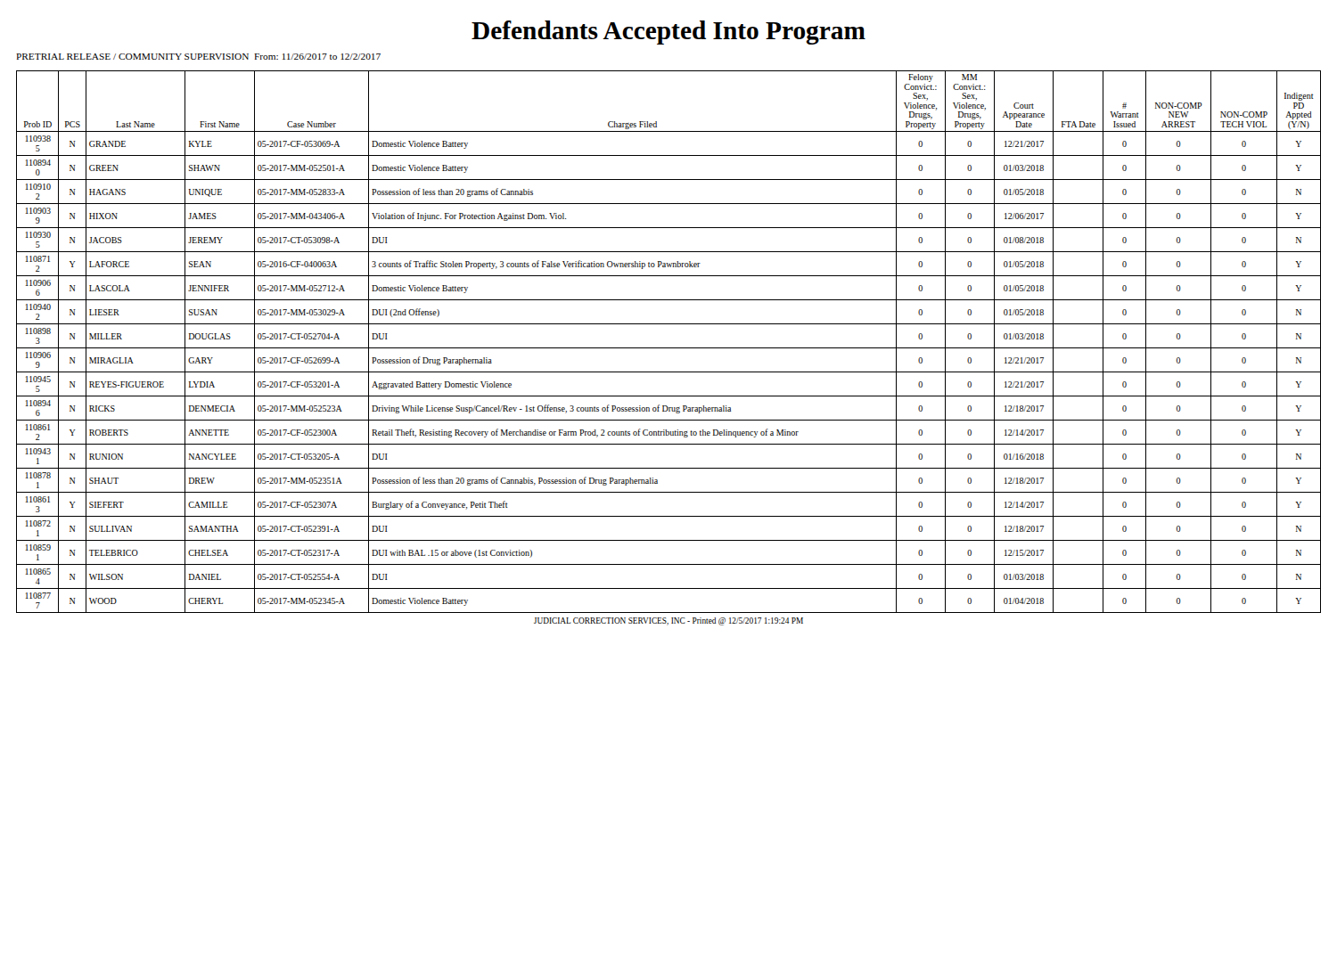Defendants Accepted Into Program
PRETRIAL RELEASE / COMMUNITY SUPERVISION From: 11/26/2017 to 12/2/2017
| Prob ID | PCS | Last Name | First Name | Case Number | Charges Filed | Felony Convict.: Sex, Violence, Drugs, Property | MM Convict.: Sex, Violence, Drugs, Property | Court Appearance Date | FTA Date | # Warrant Issued | NON-COMP NEW ARREST | NON-COMP TECH VIOL | Indigent PD Appted (Y/N) |
| --- | --- | --- | --- | --- | --- | --- | --- | --- | --- | --- | --- | --- | --- |
| 110938 5 | N | GRANDE | KYLE | 05-2017-CF-053069-A | Domestic Violence Battery | 0 | 0 | 12/21/2017 | | 0 | 0 | 0 | Y |
| 110894 0 | N | GREEN | SHAWN | 05-2017-MM-052501-A | Domestic Violence Battery | 0 | 0 | 01/03/2018 | | 0 | 0 | 0 | Y |
| 110910 2 | N | HAGANS | UNIQUE | 05-2017-MM-052833-A | Possession of less than 20 grams of Cannabis | 0 | 0 | 01/05/2018 | | 0 | 0 | 0 | N |
| 110903 9 | N | HIXON | JAMES | 05-2017-MM-043406-A | Violation of Injunc. For Protection Against Dom. Viol. | 0 | 0 | 12/06/2017 | | 0 | 0 | 0 | Y |
| 110930 5 | N | JACOBS | JEREMY | 05-2017-CT-053098-A | DUI | 0 | 0 | 01/08/2018 | | 0 | 0 | 0 | N |
| 110871 2 | Y | LAFORCE | SEAN | 05-2016-CF-040063A | 3 counts of Traffic Stolen Property, 3 counts of False Verification Ownership to Pawnbroker | 0 | 0 | 01/05/2018 | | 0 | 0 | 0 | Y |
| 110906 6 | N | LASCOLA | JENNIFER | 05-2017-MM-052712-A | Domestic Violence Battery | 0 | 0 | 01/05/2018 | | 0 | 0 | 0 | Y |
| 110940 2 | N | LIESER | SUSAN | 05-2017-MM-053029-A | DUI (2nd Offense) | 0 | 0 | 01/05/2018 | | 0 | 0 | 0 | N |
| 110898 3 | N | MILLER | DOUGLAS | 05-2017-CT-052704-A | DUI | 0 | 0 | 01/03/2018 | | 0 | 0 | 0 | N |
| 110906 9 | N | MIRAGLIA | GARY | 05-2017-CF-052699-A | Possession of Drug Paraphernalia | 0 | 0 | 12/21/2017 | | 0 | 0 | 0 | N |
| 110945 5 | N | REYES-FIGUEROE | LYDIA | 05-2017-CF-053201-A | Aggravated Battery Domestic Violence | 0 | 0 | 12/21/2017 | | 0 | 0 | 0 | Y |
| 110894 6 | N | RICKS | DENMECIA | 05-2017-MM-052523A | Driving While License Susp/Cancel/Rev - 1st Offense, 3 counts of Possession of Drug Paraphernalia | 0 | 0 | 12/18/2017 | | 0 | 0 | 0 | Y |
| 110861 2 | Y | ROBERTS | ANNETTE | 05-2017-CF-052300A | Retail Theft, Resisting Recovery of Merchandise or Farm Prod, 2 counts of Contributing to the Delinquency of a Minor | 0 | 0 | 12/14/2017 | | 0 | 0 | 0 | Y |
| 110943 1 | N | RUNION | NANCYLEE | 05-2017-CT-053205-A | DUI | 0 | 0 | 01/16/2018 | | 0 | 0 | 0 | N |
| 110878 1 | N | SHAUT | DREW | 05-2017-MM-052351A | Possession of less than 20 grams of Cannabis, Possession of Drug Paraphernalia | 0 | 0 | 12/18/2017 | | 0 | 0 | 0 | Y |
| 110861 3 | Y | SIEFERT | CAMILLE | 05-2017-CF-052307A | Burglary of a Conveyance, Petit Theft | 0 | 0 | 12/14/2017 | | 0 | 0 | 0 | Y |
| 110872 1 | N | SULLIVAN | SAMANTHA | 05-2017-CT-052391-A | DUI | 0 | 0 | 12/18/2017 | | 0 | 0 | 0 | N |
| 110859 1 | N | TELEBRICO | CHELSEA | 05-2017-CT-052317-A | DUI with BAL .15 or above (1st Conviction) | 0 | 0 | 12/15/2017 | | 0 | 0 | 0 | N |
| 110865 4 | N | WILSON | DANIEL | 05-2017-CT-052554-A | DUI | 0 | 0 | 01/03/2018 | | 0 | 0 | 0 | N |
| 110877 7 | N | WOOD | CHERYL | 05-2017-MM-052345-A | Domestic Violence Battery | 0 | 0 | 01/04/2018 | | 0 | 0 | 0 | Y |
JUDICIAL CORRECTION SERVICES, INC - Printed @ 12/5/2017 1:19:24 PM